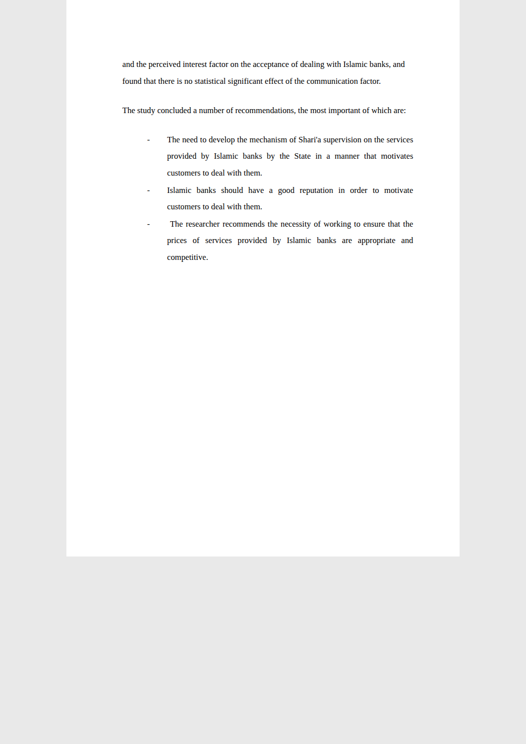and the perceived interest factor on the acceptance of dealing with Islamic banks, and found that there is no statistical significant effect of the communication factor.
The study concluded a number of recommendations, the most important of which are:
The need to develop the mechanism of Shari'a supervision on the services provided by Islamic banks by the State in a manner that motivates customers to deal with them.
Islamic banks should have a good reputation in order to motivate customers to deal with them.
The researcher recommends the necessity of working to ensure that the prices of services provided by Islamic banks are appropriate and competitive.